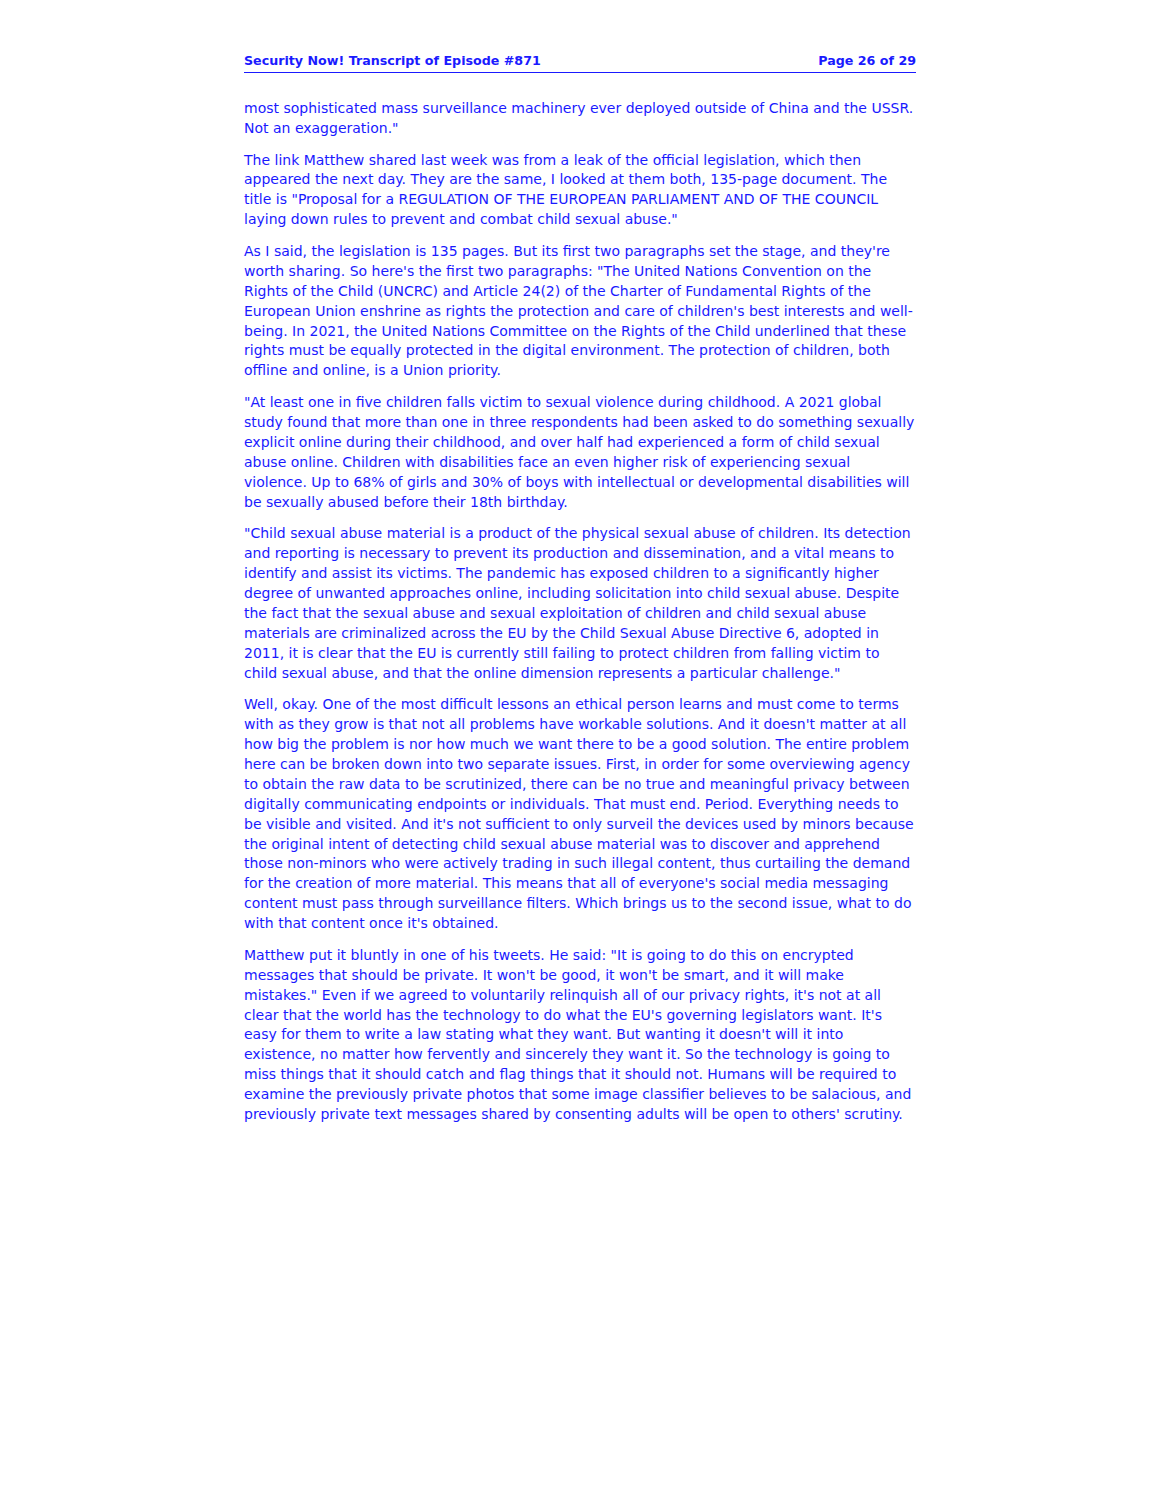Security Now! Transcript of Episode #871 Page 26 of 29
most sophisticated mass surveillance machinery ever deployed outside of China and the USSR. Not an exaggeration."
The link Matthew shared last week was from a leak of the official legislation, which then appeared the next day. They are the same, I looked at them both, 135-page document. The title is "Proposal for a REGULATION OF THE EUROPEAN PARLIAMENT AND OF THE COUNCIL laying down rules to prevent and combat child sexual abuse."
As I said, the legislation is 135 pages. But its first two paragraphs set the stage, and they're worth sharing. So here's the first two paragraphs: "The United Nations Convention on the Rights of the Child (UNCRC) and Article 24(2) of the Charter of Fundamental Rights of the European Union enshrine as rights the protection and care of children's best interests and well-being. In 2021, the United Nations Committee on the Rights of the Child underlined that these rights must be equally protected in the digital environment. The protection of children, both offline and online, is a Union priority.
"At least one in five children falls victim to sexual violence during childhood. A 2021 global study found that more than one in three respondents had been asked to do something sexually explicit online during their childhood, and over half had experienced a form of child sexual abuse online. Children with disabilities face an even higher risk of experiencing sexual violence. Up to 68% of girls and 30% of boys with intellectual or developmental disabilities will be sexually abused before their 18th birthday.
"Child sexual abuse material is a product of the physical sexual abuse of children. Its detection and reporting is necessary to prevent its production and dissemination, and a vital means to identify and assist its victims. The pandemic has exposed children to a significantly higher degree of unwanted approaches online, including solicitation into child sexual abuse. Despite the fact that the sexual abuse and sexual exploitation of children and child sexual abuse materials are criminalized across the EU by the Child Sexual Abuse Directive 6, adopted in 2011, it is clear that the EU is currently still failing to protect children from falling victim to child sexual abuse, and that the online dimension represents a particular challenge."
Well, okay. One of the most difficult lessons an ethical person learns and must come to terms with as they grow is that not all problems have workable solutions. And it doesn't matter at all how big the problem is nor how much we want there to be a good solution. The entire problem here can be broken down into two separate issues. First, in order for some overviewing agency to obtain the raw data to be scrutinized, there can be no true and meaningful privacy between digitally communicating endpoints or individuals. That must end. Period. Everything needs to be visible and visited. And it's not sufficient to only surveil the devices used by minors because the original intent of detecting child sexual abuse material was to discover and apprehend those non-minors who were actively trading in such illegal content, thus curtailing the demand for the creation of more material. This means that all of everyone's social media messaging content must pass through surveillance filters. Which brings us to the second issue, what to do with that content once it's obtained.
Matthew put it bluntly in one of his tweets. He said: "It is going to do this on encrypted messages that should be private. It won't be good, it won't be smart, and it will make mistakes." Even if we agreed to voluntarily relinquish all of our privacy rights, it's not at all clear that the world has the technology to do what the EU's governing legislators want. It's easy for them to write a law stating what they want. But wanting it doesn't will it into existence, no matter how fervently and sincerely they want it. So the technology is going to miss things that it should catch and flag things that it should not. Humans will be required to examine the previously private photos that some image classifier believes to be salacious, and previously private text messages shared by consenting adults will be open to others' scrutiny.